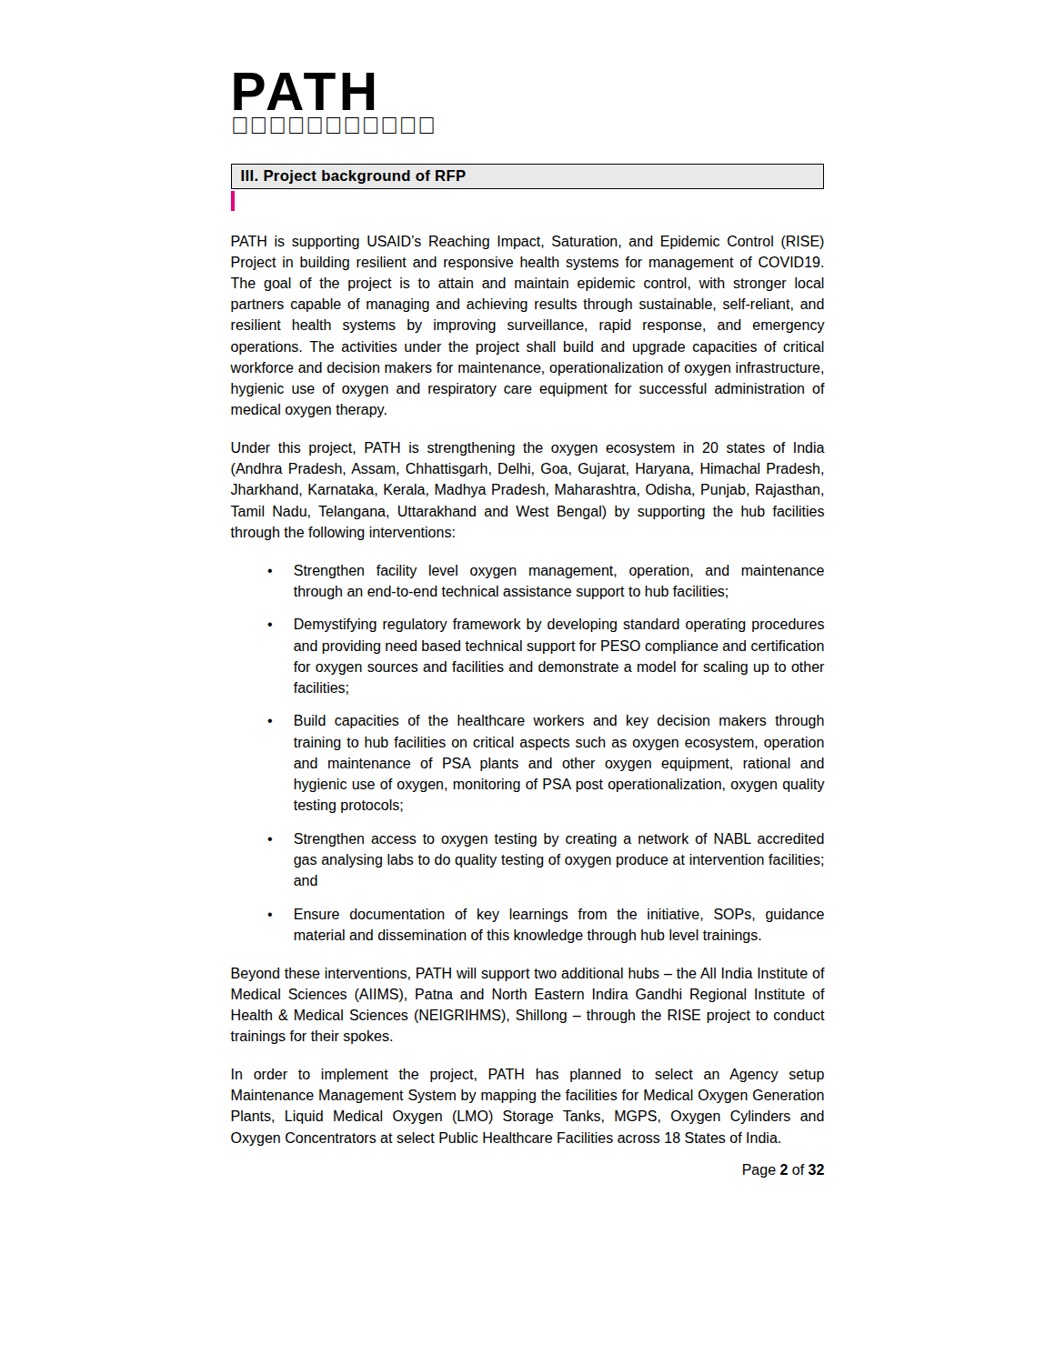PATH 
III. Project background of RFP
PATH is supporting USAID’s Reaching Impact, Saturation, and Epidemic Control (RISE) Project in building resilient and responsive health systems for management of COVID19. The goal of the project is to attain and maintain epidemic control, with stronger local partners capable of managing and achieving results through sustainable, self-reliant, and resilient health systems by improving surveillance, rapid response, and emergency operations. The activities under the project shall build and upgrade capacities of critical workforce and decision makers for maintenance, operationalization of oxygen infrastructure, hygienic use of oxygen and respiratory care equipment for successful administration of medical oxygen therapy.
Under this project, PATH is strengthening the oxygen ecosystem in 20 states of India (Andhra Pradesh, Assam, Chhattisgarh, Delhi, Goa, Gujarat, Haryana, Himachal Pradesh, Jharkhand, Karnataka, Kerala, Madhya Pradesh, Maharashtra, Odisha, Punjab, Rajasthan, Tamil Nadu, Telangana, Uttarakhand and West Bengal) by supporting the hub facilities through the following interventions:
Strengthen facility level oxygen management, operation, and maintenance through an end-to-end technical assistance support to hub facilities;
Demystifying regulatory framework by developing standard operating procedures and providing need based technical support for PESO compliance and certification for oxygen sources and facilities and demonstrate a model for scaling up to other facilities;
Build capacities of the healthcare workers and key decision makers through training to hub facilities on critical aspects such as oxygen ecosystem, operation and maintenance of PSA plants and other oxygen equipment, rational and hygienic use of oxygen, monitoring of PSA post operationalization, oxygen quality testing protocols;
Strengthen access to oxygen testing by creating a network of NABL accredited gas analysing labs to do quality testing of oxygen produce at intervention facilities; and
Ensure documentation of key learnings from the initiative, SOPs, guidance material and dissemination of this knowledge through hub level trainings.
Beyond these interventions, PATH will support two additional hubs – the All India Institute of Medical Sciences (AIIMS), Patna and North Eastern Indira Gandhi Regional Institute of Health & Medical Sciences (NEIGRIHMS), Shillong – through the RISE project to conduct trainings for their spokes.
In order to implement the project, PATH has planned to select an Agency setup Maintenance Management System by mapping the facilities for Medical Oxygen Generation Plants, Liquid Medical Oxygen (LMO) Storage Tanks, MGPS, Oxygen Cylinders and Oxygen Concentrators at select Public Healthcare Facilities across 18 States of India.
Page 2 of 32